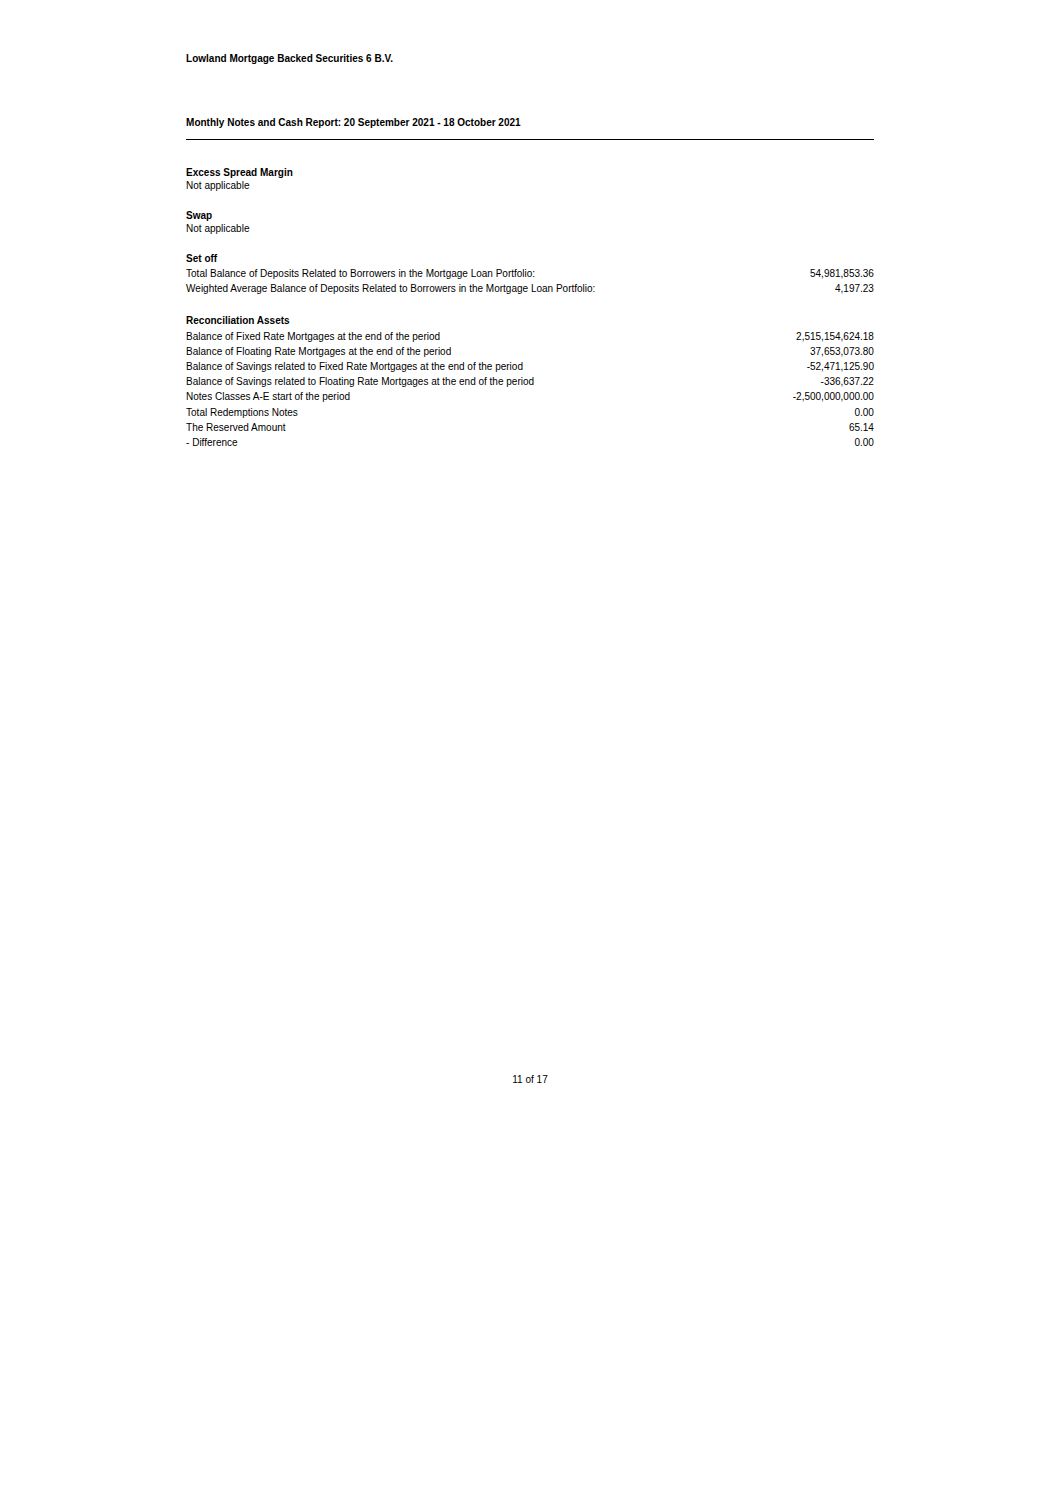Lowland Mortgage Backed Securities 6 B.V.
Monthly Notes and Cash Report: 20 September 2021 - 18 October 2021
Excess Spread Margin
Not applicable
Swap
Not applicable
Set off
| Total Balance of Deposits Related to Borrowers in the Mortgage Loan Portfolio: | 54,981,853.36 |
| Weighted Average Balance of Deposits Related to Borrowers in the Mortgage Loan Portfolio: | 4,197.23 |
Reconciliation Assets
| Balance of Fixed Rate Mortgages at the end of the period | 2,515,154,624.18 |
| Balance of Floating Rate Mortgages at the end of the period | 37,653,073.80 |
| Balance of Savings related to Fixed Rate Mortgages at the end of the period | -52,471,125.90 |
| Balance of Savings related to Floating Rate Mortgages at the end of the period | -336,637.22 |
| Notes Classes A-E start of the period | -2,500,000,000.00 |
| Total Redemptions Notes | 0.00 |
| The Reserved Amount | 65.14 |
| - Difference | 0.00 |
11 of 17